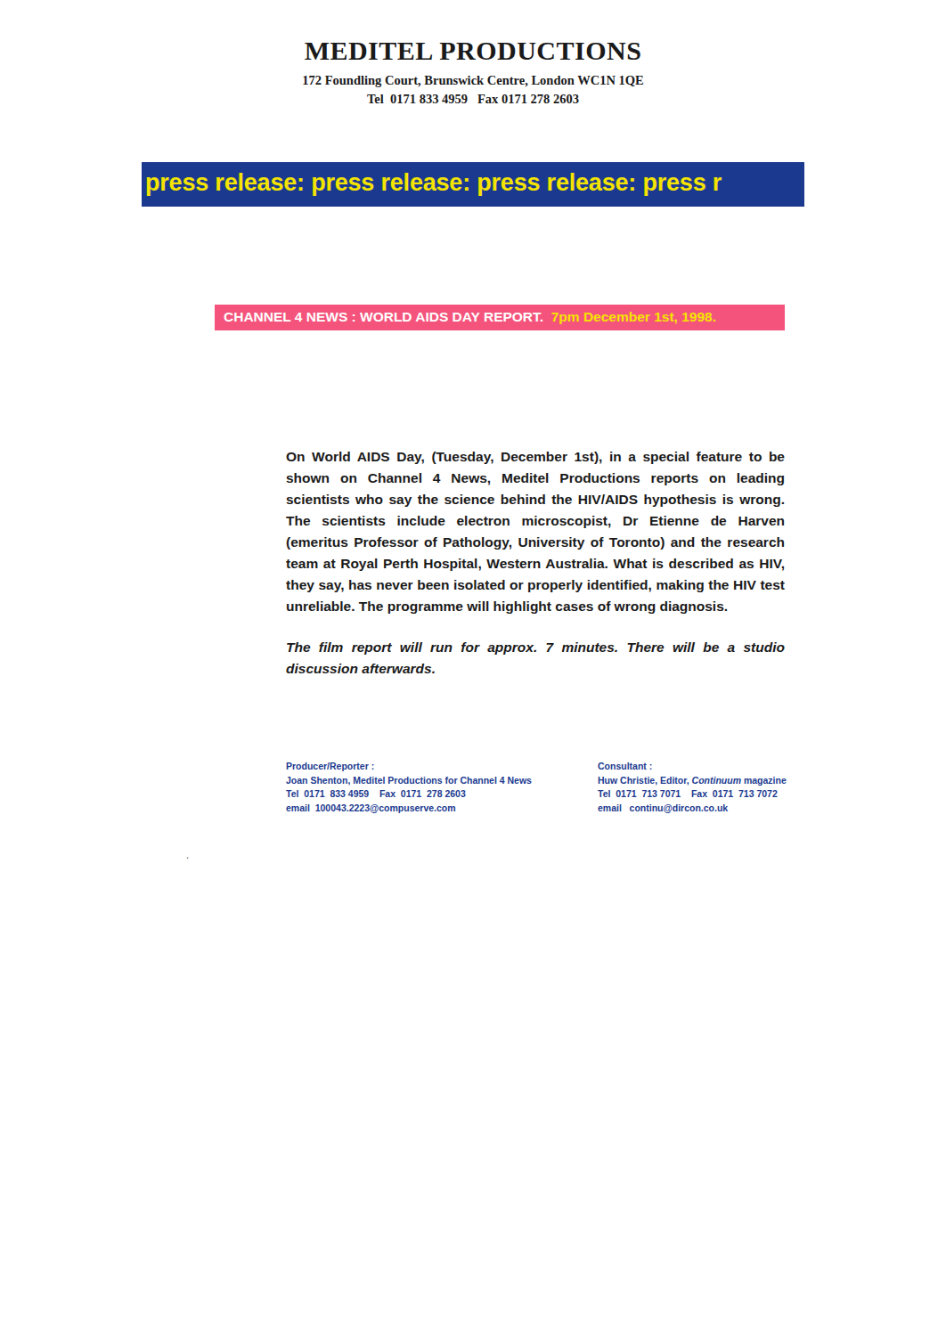MEDITEL PRODUCTIONS
172 Foundling Court, Brunswick Centre, London WC1N 1QE
Tel 0171 833 4959 Fax 0171 278 2603
press release: press release: press release: press r
CHANNEL 4 NEWS : WORLD AIDS DAY REPORT. 7pm December 1st, 1998.
On World AIDS Day, (Tuesday, December 1st), in a special feature to be shown on Channel 4 News, Meditel Productions reports on leading scientists who say the science behind the HIV/AIDS hypothesis is wrong. The scientists include electron microscopist, Dr Etienne de Harven (emeritus Professor of Pathology, University of Toronto) and the research team at Royal Perth Hospital, Western Australia. What is described as HIV, they say, has never been isolated or properly identified, making the HIV test unreliable. The programme will highlight cases of wrong diagnosis.
The film report will run for approx. 7 minutes. There will be a studio discussion afterwards.
| Producer/Reporter : Joan Shenton, Meditel Productions for Channel 4 News Tel 0171 833 4959 Fax 0171 278 2603 email 100043.2223@compuserve.com | Consultant : Huw Christie, Editor, Continuum magazine Tel 0171 713 7071 Fax 0171 713 7072 email continu@dircon.co.uk |
.